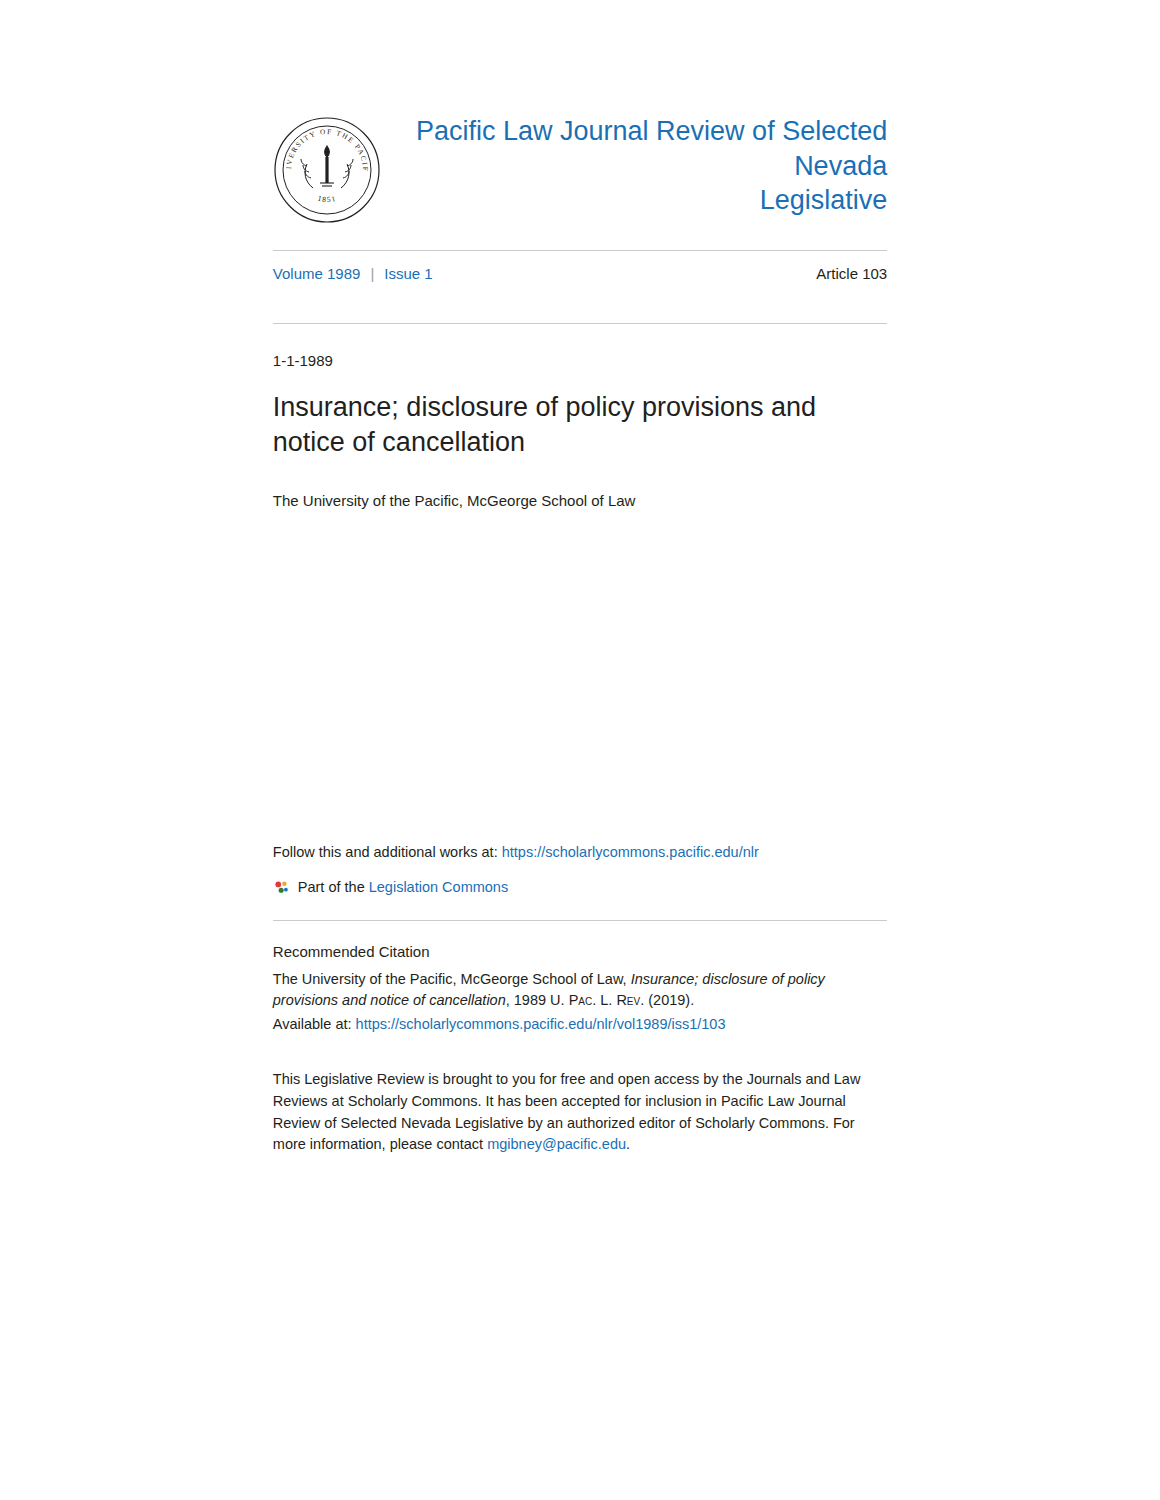UNIVERSITY OF THE PACIFIC 1851
Pacific Law Journal Review of Selected Nevada Legislative
Volume 1989|Issue 1
Article 103
1-1-1989
Insurance; disclosure of policy provisions and notice of cancellation
The University of the Pacific, McGeorge School of Law
Follow this and additional works at: https://scholarlycommons.pacific.edu/nlr
Part of the Legislation Commons
Recommended Citation
The University of the Pacific, McGeorge School of Law, Insurance; disclosure of policy provisions and notice of cancellation, 1989 U. Pac. L. Rev. (2019).
Available at: https://scholarlycommons.pacific.edu/nlr/vol1989/iss1/103
This Legislative Review is brought to you for free and open access by the Journals and Law Reviews at Scholarly Commons. It has been accepted for inclusion in Pacific Law Journal Review of Selected Nevada Legislative by an authorized editor of Scholarly Commons. For more information, please contact mgibney@pacific.edu.